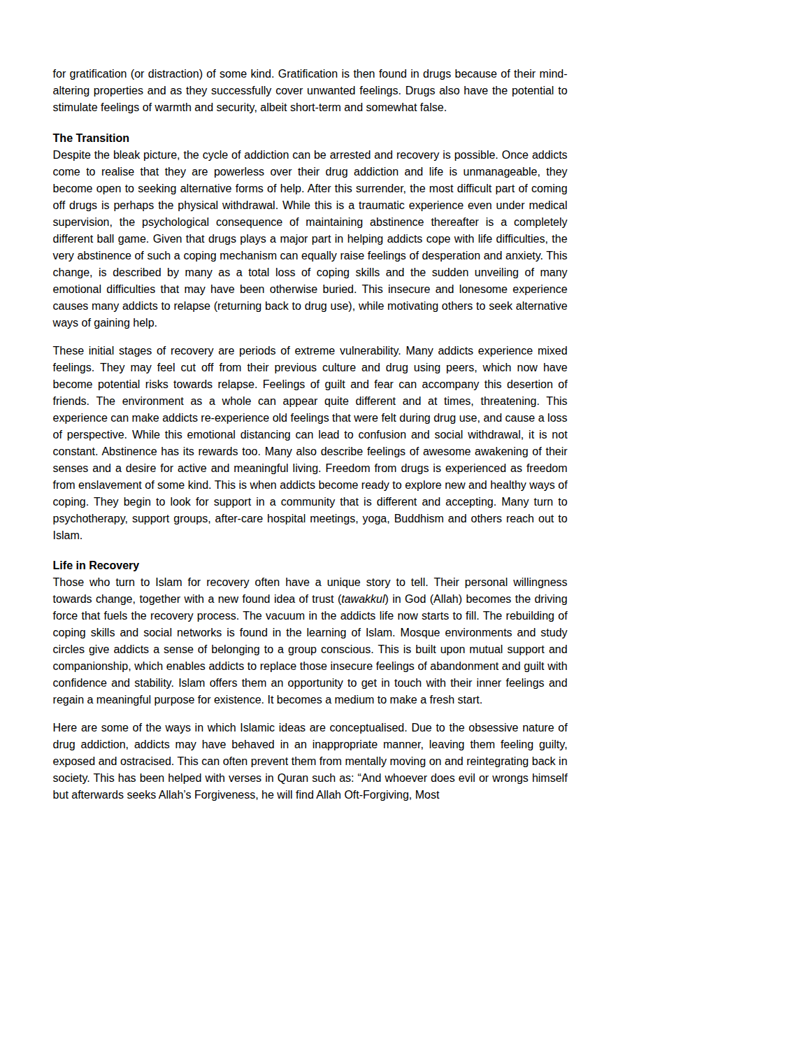for gratification (or distraction) of some kind. Gratification is then found in drugs because of their mind-altering properties and as they successfully cover unwanted feelings. Drugs also have the potential to stimulate feelings of warmth and security, albeit short-term and somewhat false.
The Transition
Despite the bleak picture, the cycle of addiction can be arrested and recovery is possible. Once addicts come to realise that they are powerless over their drug addiction and life is unmanageable, they become open to seeking alternative forms of help. After this surrender, the most difficult part of coming off drugs is perhaps the physical withdrawal. While this is a traumatic experience even under medical supervision, the psychological consequence of maintaining abstinence thereafter is a completely different ball game. Given that drugs plays a major part in helping addicts cope with life difficulties, the very abstinence of such a coping mechanism can equally raise feelings of desperation and anxiety. This change, is described by many as a total loss of coping skills and the sudden unveiling of many emotional difficulties that may have been otherwise buried. This insecure and lonesome experience causes many addicts to relapse (returning back to drug use), while motivating others to seek alternative ways of gaining help.
These initial stages of recovery are periods of extreme vulnerability. Many addicts experience mixed feelings. They may feel cut off from their previous culture and drug using peers, which now have become potential risks towards relapse. Feelings of guilt and fear can accompany this desertion of friends. The environment as a whole can appear quite different and at times, threatening. This experience can make addicts re-experience old feelings that were felt during drug use, and cause a loss of perspective. While this emotional distancing can lead to confusion and social withdrawal, it is not constant. Abstinence has its rewards too. Many also describe feelings of awesome awakening of their senses and a desire for active and meaningful living. Freedom from drugs is experienced as freedom from enslavement of some kind. This is when addicts become ready to explore new and healthy ways of coping. They begin to look for support in a community that is different and accepting. Many turn to psychotherapy, support groups, after-care hospital meetings, yoga, Buddhism and others reach out to Islam.
Life in Recovery
Those who turn to Islam for recovery often have a unique story to tell. Their personal willingness towards change, together with a new found idea of trust (tawakkul) in God (Allah) becomes the driving force that fuels the recovery process. The vacuum in the addicts life now starts to fill. The rebuilding of coping skills and social networks is found in the learning of Islam. Mosque environments and study circles give addicts a sense of belonging to a group conscious. This is built upon mutual support and companionship, which enables addicts to replace those insecure feelings of abandonment and guilt with confidence and stability. Islam offers them an opportunity to get in touch with their inner feelings and regain a meaningful purpose for existence. It becomes a medium to make a fresh start.
Here are some of the ways in which Islamic ideas are conceptualised. Due to the obsessive nature of drug addiction, addicts may have behaved in an inappropriate manner, leaving them feeling guilty, exposed and ostracised. This can often prevent them from mentally moving on and reintegrating back in society. This has been helped with verses in Quran such as: “And whoever does evil or wrongs himself but afterwards seeks Allah’s Forgiveness, he will find Allah Oft-Forgiving, Most